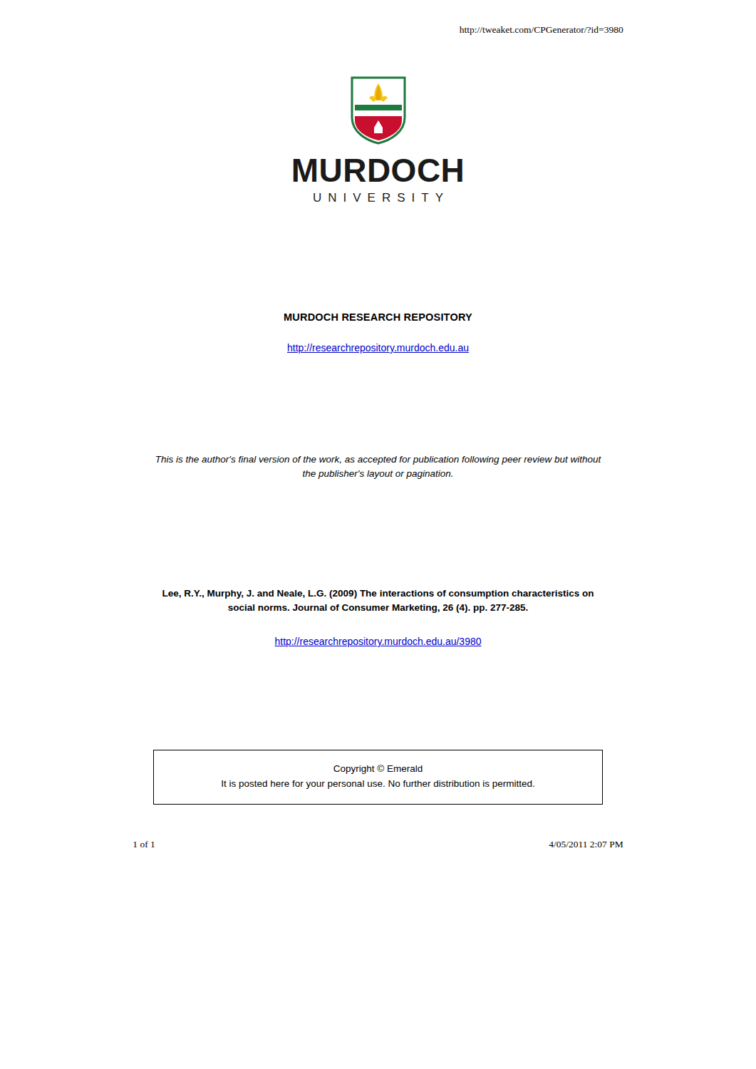http://tweaket.com/CPGenerator/?id=3980
MURDOCH
UNIVERSITY
MURDOCH RESEARCH REPOSITORY
http://researchrepository.murdoch.edu.au
This is the author's final version of the work, as accepted for publication following peer review but without the publisher's layout or pagination.
Lee, R.Y., Murphy, J. and Neale, L.G. (2009) The interactions of consumption characteristics on social norms. Journal of Consumer Marketing, 26 (4). pp. 277-285.
http://researchrepository.murdoch.edu.au/3980
Copyright © Emerald
It is posted here for your personal use. No further distribution is permitted.
1 of 1
4/05/2011 2:07 PM